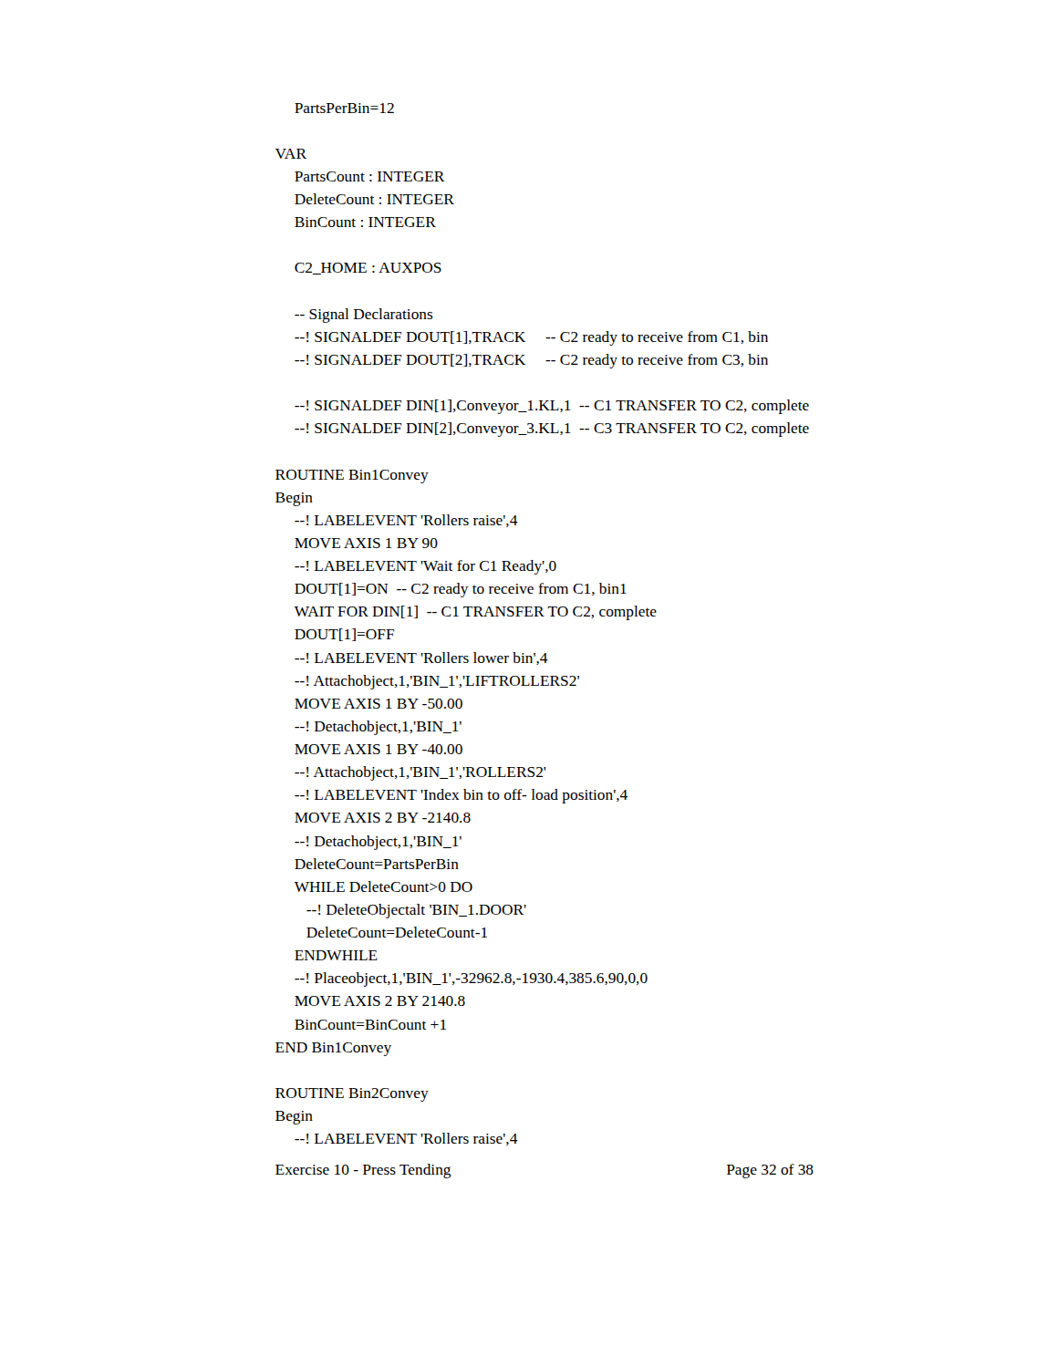PartsPerBin=12
VAR
PartsCount : INTEGER DeleteCount : INTEGER BinCount : INTEGER
C2_HOME : AUXPOS
-- Signal Declarations --! SIGNALDEF DOUT[1],TRACK -- C2 ready to receive from C1, bin --! SIGNALDEF DOUT[2],TRACK -- C2 ready to receive from C3, bin
--! SIGNALDEF DIN[1],Conveyor_1.KL,1 -- C1 TRANSFER TO C2, complete --! SIGNALDEF DIN[2],Conveyor_3.KL,1 -- C3 TRANSFER TO C2, complete
ROUTINE Bin1Convey
Begin
--! LABELEVENT 'Rollers raise',4 MOVE AXIS 1 BY 90 --! LABELEVENT 'Wait for C1 Ready',0 DOUT[1]=ON -- C2 ready to receive from C1, bin1 WAIT FOR DIN[1] -- C1 TRANSFER TO C2, complete DOUT[1]=OFF --! LABELEVENT 'Rollers lower bin',4 --! Attachobject,1,'BIN_1','LIFTROLLERS2' MOVE AXIS 1 BY -50.00 --! Detachobject,1,'BIN_1' MOVE AXIS 1 BY -40.00 --! Attachobject,1,'BIN_1','ROLLERS2' --! LABELEVENT 'Index bin to off- load position',4 MOVE AXIS 2 BY -2140.8 --! Detachobject,1,'BIN_1' DeleteCount=PartsPerBin WHILE DeleteCount>0 DO --! DeleteObjectalt 'BIN_1.DOOR' DeleteCount=DeleteCount-1 ENDWHILE --! Placeobject,1,'BIN_1',-32962.8,-1930.4,385.6,90,0,0 MOVE AXIS 2 BY 2140.8 BinCount=BinCount +1
END Bin1Convey
ROUTINE Bin2Convey
Begin
--! LABELEVENT 'Rollers raise',4
Exercise 10 - Press Tending Page 32 of 38